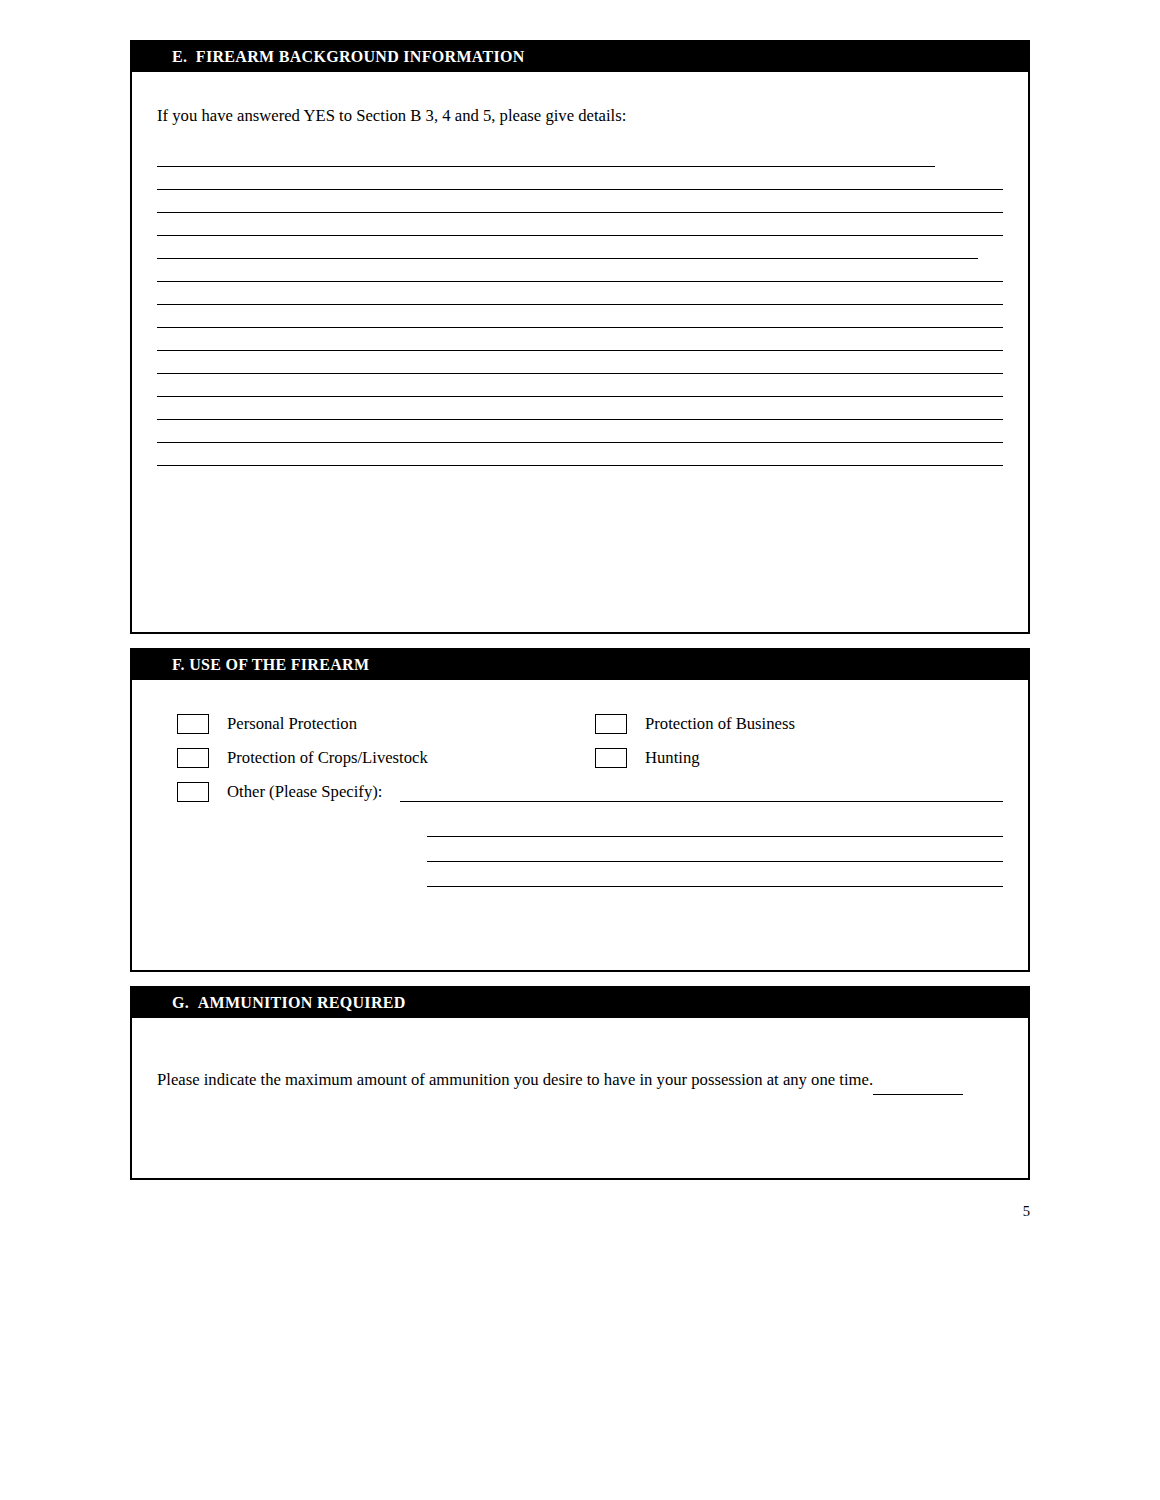E. FIREARM BACKGROUND INFORMATION
If you have answered YES to Section B 3, 4 and 5, please give details:
F. USE OF THE FIREARM
Personal Protection
Protection of Business
Protection of Crops/Livestock
Hunting
Other (Please Specify):
G. AMMUNITION REQUIRED
Please indicate the maximum amount of ammunition you desire to have in your possession at any one time.
5